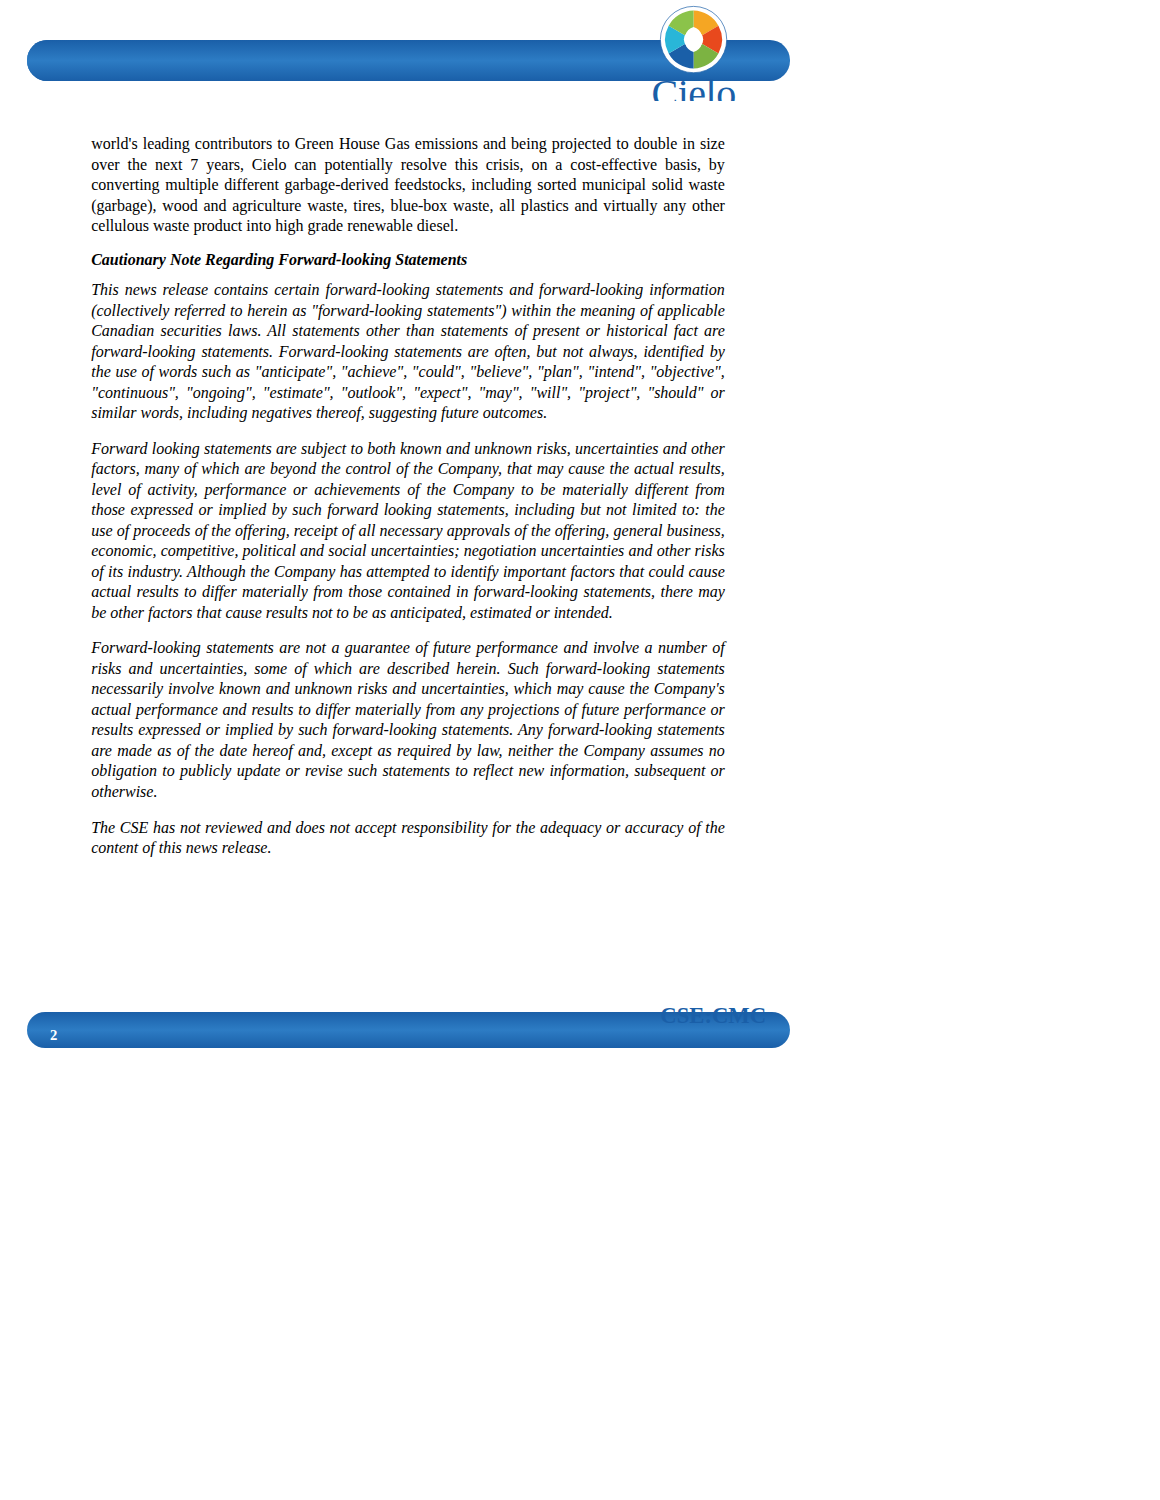Cielo
Waste Solutions Corp
world's leading contributors to Green House Gas emissions and being projected to double in size over the next 7 years, Cielo can potentially resolve this crisis, on a cost-effective basis, by converting multiple different garbage-derived feedstocks, including sorted municipal solid waste (garbage), wood and agriculture waste, tires, blue-box waste, all plastics and virtually any other cellulous waste product into high grade renewable diesel.
Cautionary Note Regarding Forward-looking Statements
This news release contains certain forward-looking statements and forward-looking information (collectively referred to herein as "forward-looking statements") within the meaning of applicable Canadian securities laws. All statements other than statements of present or historical fact are forward-looking statements. Forward-looking statements are often, but not always, identified by the use of words such as "anticipate", "achieve", "could", "believe", "plan", "intend", "objective", "continuous", "ongoing", "estimate", "outlook", "expect", "may", "will", "project", "should" or similar words, including negatives thereof, suggesting future outcomes.
Forward looking statements are subject to both known and unknown risks, uncertainties and other factors, many of which are beyond the control of the Company, that may cause the actual results, level of activity, performance or achievements of the Company to be materially different from those expressed or implied by such forward looking statements, including but not limited to: the use of proceeds of the offering, receipt of all necessary approvals of the offering, general business, economic, competitive, political and social uncertainties; negotiation uncertainties and other risks of its industry. Although the Company has attempted to identify important factors that could cause actual results to differ materially from those contained in forward-looking statements, there may be other factors that cause results not to be as anticipated, estimated or intended.
Forward-looking statements are not a guarantee of future performance and involve a number of risks and uncertainties, some of which are described herein. Such forward-looking statements necessarily involve known and unknown risks and uncertainties, which may cause the Company's actual performance and results to differ materially from any projections of future performance or results expressed or implied by such forward-looking statements. Any forward-looking statements are made as of the date hereof and, except as required by law, neither the Company assumes no obligation to publicly update or revise such statements to reflect new information, subsequent or otherwise.
The CSE has not reviewed and does not accept responsibility for the adequacy or accuracy of the content of this news release.
2
CSE:CMC